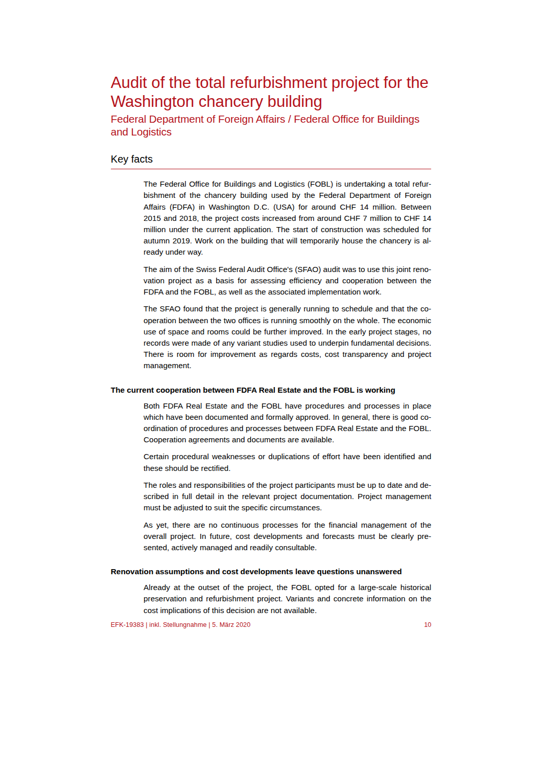Audit of the total refurbishment project for the Washington chancery buildingFederal Department of Foreign Affairs / Federal Office for Buildings and Logistics
Key facts
The Federal Office for Buildings and Logistics (FOBL) is undertaking a total refurbishment of the chancery building used by the Federal Department of Foreign Affairs (FDFA) in Washington D.C. (USA) for around CHF 14 million. Between 2015 and 2018, the project costs increased from around CHF 7 million to CHF 14 million under the current application. The start of construction was scheduled for autumn 2019. Work on the building that will temporarily house the chancery is already under way.
The aim of the Swiss Federal Audit Office's (SFAO) audit was to use this joint renovation project as a basis for assessing efficiency and cooperation between the FDFA and the FOBL, as well as the associated implementation work.
The SFAO found that the project is generally running to schedule and that the cooperation between the two offices is running smoothly on the whole. The economic use of space and rooms could be further improved. In the early project stages, no records were made of any variant studies used to underpin fundamental decisions. There is room for improvement as regards costs, cost transparency and project management.
The current cooperation between FDFA Real Estate and the FOBL is working
Both FDFA Real Estate and the FOBL have procedures and processes in place which have been documented and formally approved. In general, there is good coordination of procedures and processes between FDFA Real Estate and the FOBL. Cooperation agreements and documents are available.
Certain procedural weaknesses or duplications of effort have been identified and these should be rectified.
The roles and responsibilities of the project participants must be up to date and described in full detail in the relevant project documentation. Project management must be adjusted to suit the specific circumstances.
As yet, there are no continuous processes for the financial management of the overall project. In future, cost developments and forecasts must be clearly presented, actively managed and readily consultable.
Renovation assumptions and cost developments leave questions unanswered
Already at the outset of the project, the FOBL opted for a large-scale historical preservation and refurbishment project. Variants and concrete information on the cost implications of this decision are not available.
EFK-19383 | inkl. Stellungnahme | 5. März 2020 10